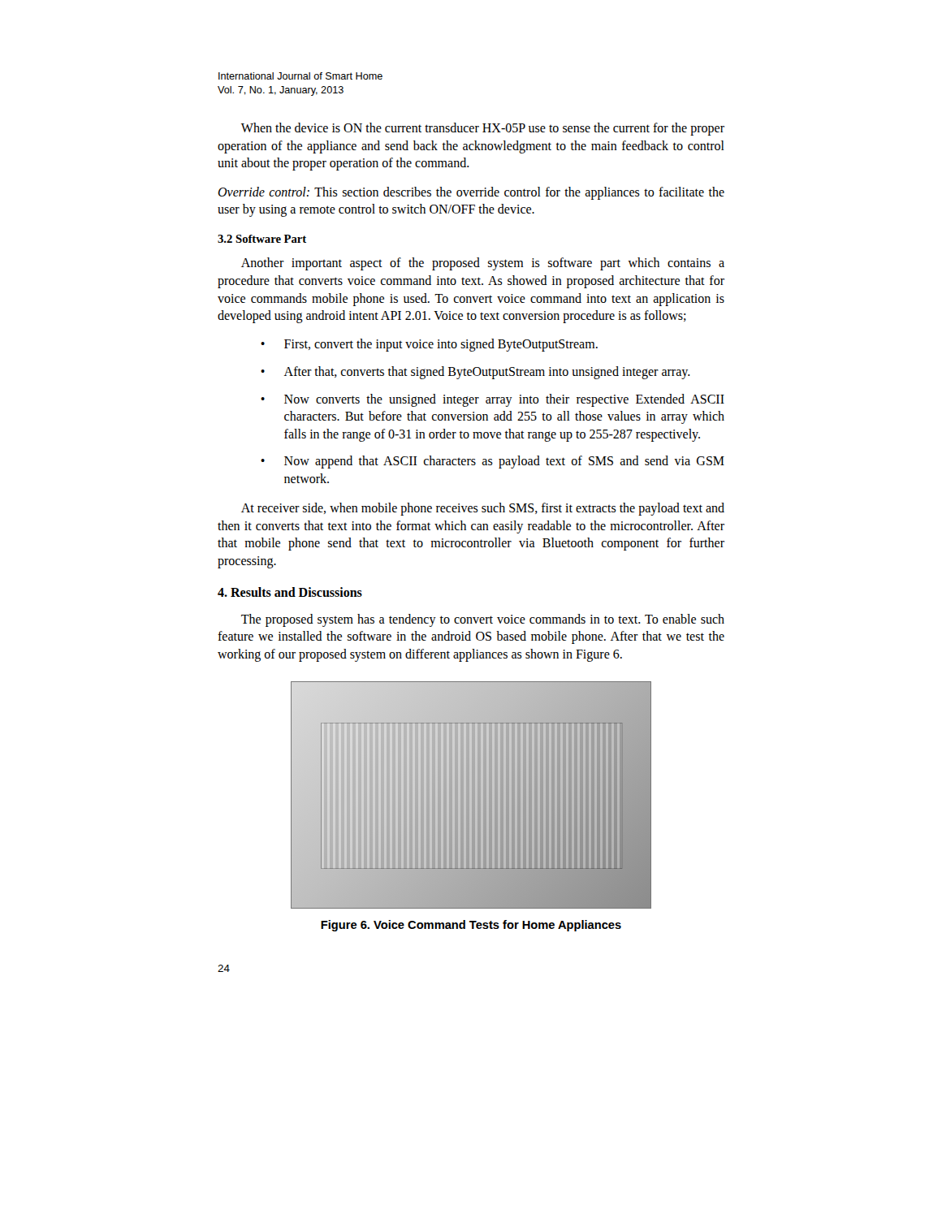International Journal of Smart Home
Vol. 7, No. 1, January, 2013
When the device is ON the current transducer HX-05P use to sense the current for the proper operation of the appliance and send back the acknowledgment to the main feedback to control unit about the proper operation of the command.
Override control: This section describes the override control for the appliances to facilitate the user by using a remote control to switch ON/OFF the device.
3.2 Software Part
Another important aspect of the proposed system is software part which contains a procedure that converts voice command into text. As showed in proposed architecture that for voice commands mobile phone is used. To convert voice command into text an application is developed using android intent API 2.01. Voice to text conversion procedure is as follows;
First, convert the input voice into signed ByteOutputStream.
After that, converts that signed ByteOutputStream into unsigned integer array.
Now converts the unsigned integer array into their respective Extended ASCII characters. But before that conversion add 255 to all those values in array which falls in the range of 0-31 in order to move that range up to 255-287 respectively.
Now append that ASCII characters as payload text of SMS and send via GSM network.
At receiver side, when mobile phone receives such SMS, first it extracts the payload text and then it converts that text into the format which can easily readable to the microcontroller. After that mobile phone send that text to microcontroller via Bluetooth component for further processing.
4. Results and Discussions
The proposed system has a tendency to convert voice commands in to text. To enable such feature we installed the software in the android OS based mobile phone. After that we test the working of our proposed system on different appliances as shown in Figure 6.
Figure 6. Voice Command Tests for Home Appliances
24